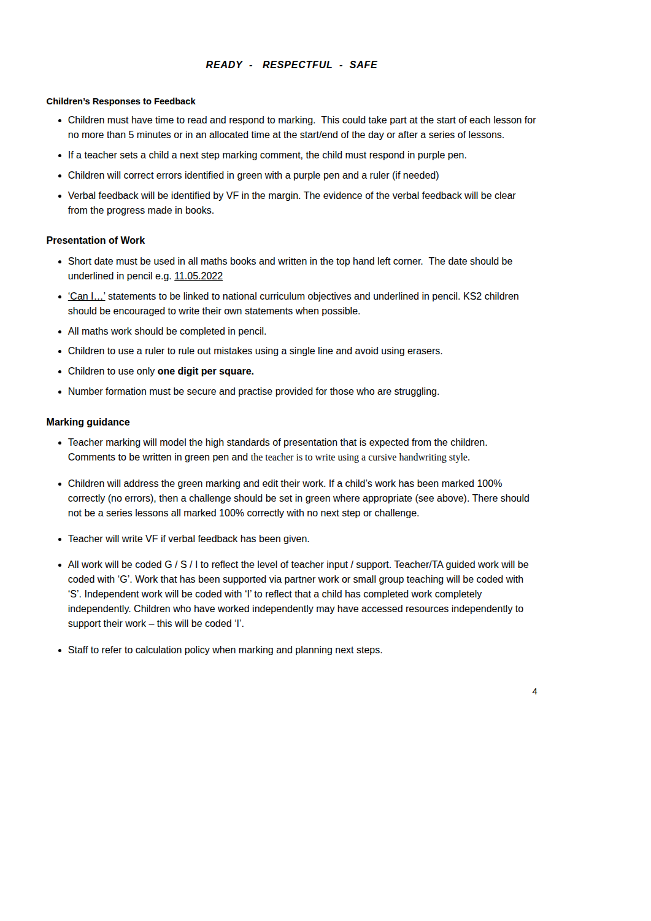READY - RESPECTFUL - SAFE
Children’s Responses to Feedback
Children must have time to read and respond to marking. This could take part at the start of each lesson for no more than 5 minutes or in an allocated time at the start/end of the day or after a series of lessons.
If a teacher sets a child a next step marking comment, the child must respond in purple pen.
Children will correct errors identified in green with a purple pen and a ruler (if needed)
Verbal feedback will be identified by VF in the margin. The evidence of the verbal feedback will be clear from the progress made in books.
Presentation of Work
Short date must be used in all maths books and written in the top hand left corner. The date should be underlined in pencil e.g. 11.05.2022
‘Can I…’ statements to be linked to national curriculum objectives and underlined in pencil. KS2 children should be encouraged to write their own statements when possible.
All maths work should be completed in pencil.
Children to use a ruler to rule out mistakes using a single line and avoid using erasers.
Children to use only one digit per square.
Number formation must be secure and practise provided for those who are struggling.
Marking guidance
Teacher marking will model the high standards of presentation that is expected from the children. Comments to be written in green pen and the teacher is to write using a cursive handwriting style.
Children will address the green marking and edit their work. If a child’s work has been marked 100% correctly (no errors), then a challenge should be set in green where appropriate (see above). There should not be a series lessons all marked 100% correctly with no next step or challenge.
Teacher will write VF if verbal feedback has been given.
All work will be coded G / S / I to reflect the level of teacher input / support. Teacher/TA guided work will be coded with ‘G’. Work that has been supported via partner work or small group teaching will be coded with ‘S’. Independent work will be coded with ‘I’ to reflect that a child has completed work completely independently. Children who have worked independently may have accessed resources independently to support their work – this will be coded ‘I’.
Staff to refer to calculation policy when marking and planning next steps.
4